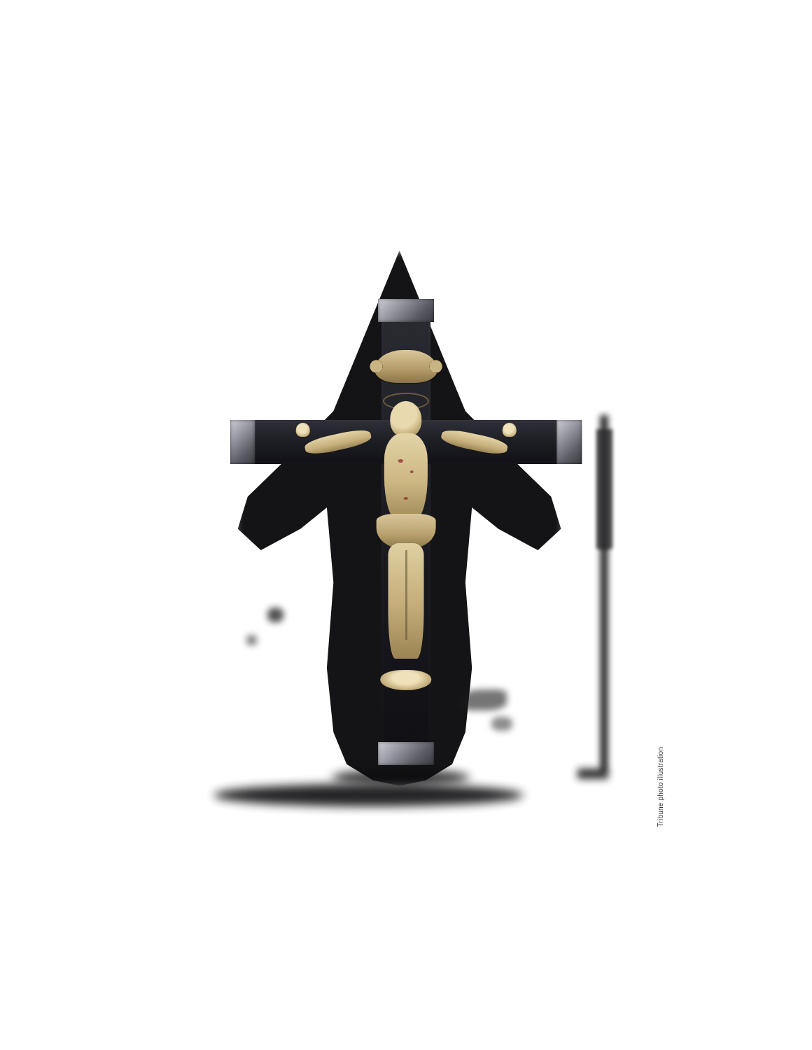Tribune photo illustration